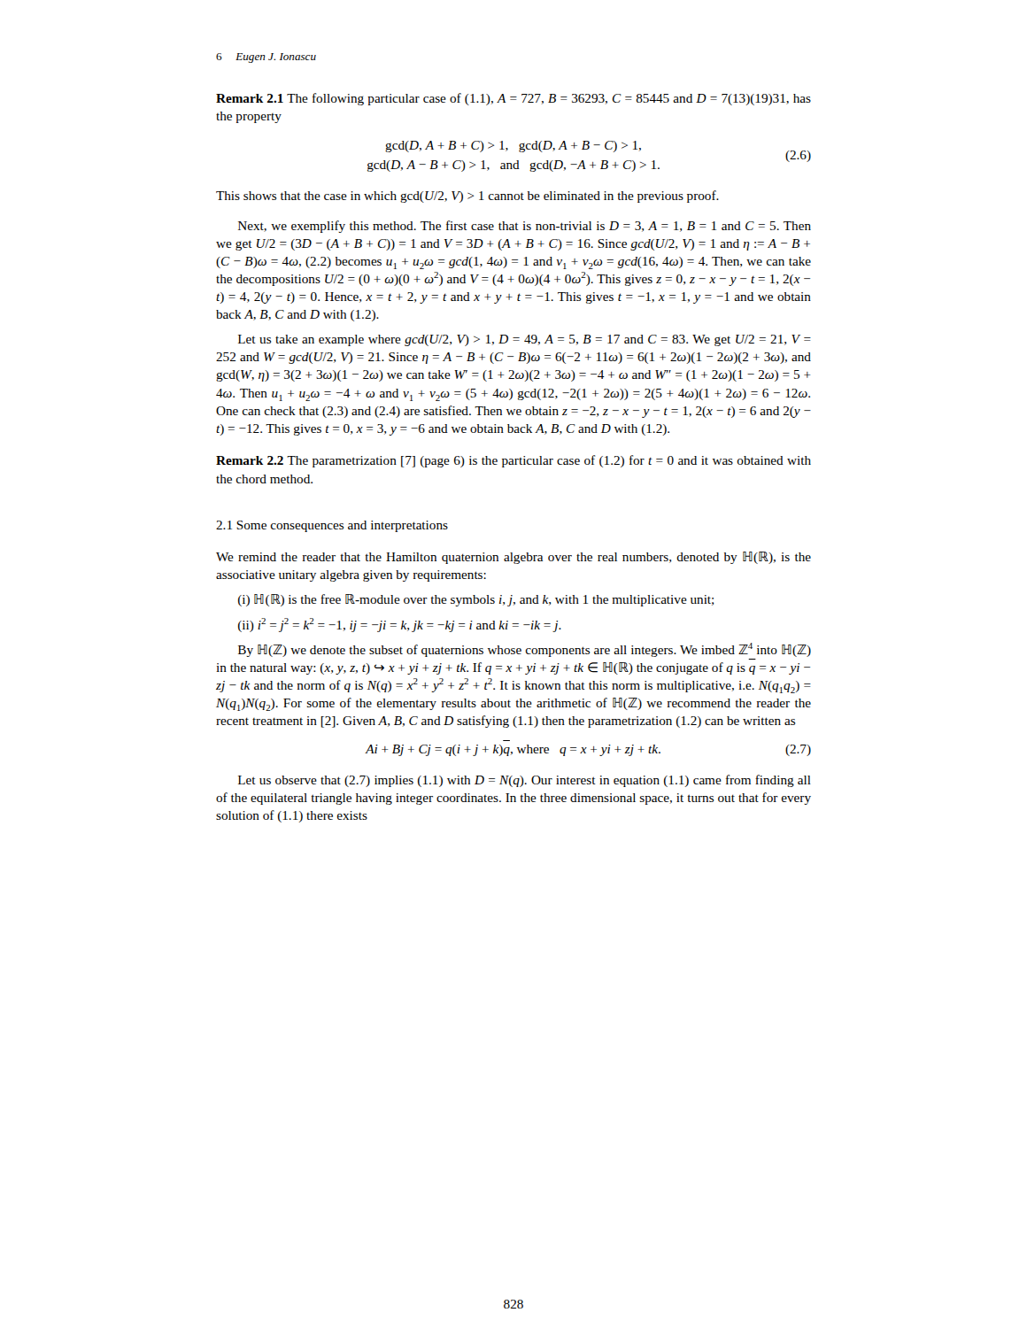6 Eugen J. Ionascu
Remark 2.1 The following particular case of (1.1), A = 727, B = 36293, C = 85445 and D = 7(13)(19)31, has the property
gcd(D, A + B + C) > 1, gcd(D, A + B − C) > 1,
gcd(D, A − B + C) > 1, and gcd(D, −A + B + C) > 1.
(2.6)
This shows that the case in which gcd(U/2, V) > 1 cannot be eliminated in the previous proof.
Next, we exemplify this method. The first case that is non-trivial is D = 3, A = 1, B = 1 and C = 5. Then we get U/2 = (3D − (A + B + C)) = 1 and V = 3D + (A + B + C) = 16. Since gcd(U/2, V) = 1 and η := A − B + (C − B)ω = 4ω, (2.2) becomes u1 + u2ω = gcd(1, 4ω) = 1 and v1 + v2ω = gcd(16, 4ω) = 4. Then, we can take the decompositions U/2 = (0 + ω)(0 + ω2) and V = (4 + 0ω)(4 + 0ω2). This gives z = 0, z − x − y − t = 1, 2(x − t) = 4, 2(y − t) = 0. Hence, x = t + 2, y = t and x + y + t = −1. This gives t = −1, x = 1, y = −1 and we obtain back A, B, C and D with (1.2).
Let us take an example where gcd(U/2, V) > 1, D = 49, A = 5, B = 17 and C = 83. We get U/2 = 21, V = 252 and W = gcd(U/2, V) = 21. Since η = A − B + (C − B)ω = 6(−2 + 11ω) = 6(1 + 2ω)(1 − 2ω)(2 + 3ω), and gcd(W, η) = 3(2 + 3ω)(1 − 2ω) we can take W′ = (1 + 2ω)(2 + 3ω) = −4 + ω and W″ = (1 + 2ω)(1 − 2ω) = 5 + 4ω. Then u1 + u2ω = −4 + ω and v1 + v2ω = (5 + 4ω) gcd(12, −2(1 + 2ω)) = 2(5 + 4ω)(1 + 2ω) = 6 − 12ω. One can check that (2.3) and (2.4) are satisfied. Then we obtain z = −2, z − x − y − t = 1, 2(x − t) = 6 and 2(y − t) = −12. This gives t = 0, x = 3, y = −6 and we obtain back A, B, C and D with (1.2).
Remark 2.2 The parametrization [7] (page 6) is the particular case of (1.2) for t = 0 and it was obtained with the chord method.
2.1 Some consequences and interpretations
We remind the reader that the Hamilton quaternion algebra over the real numbers, denoted by ℍ(ℝ), is the associative unitary algebra given by requirements:
(i) ℍ(ℝ) is the free ℝ-module over the symbols i, j, and k, with 1 the multiplicative unit;
(ii) i2 = j2 = k2 = −1, ij = −ji = k, jk = −kj = i and ki = −ik = j.
By ℍ(ℤ) we denote the subset of quaternions whose components are all integers. We imbed ℤ4 into ℍ(ℤ) in the natural way: (x, y, z, t) ↪ x + yi + zj + tk. If q = x + yi + zj + tk ∈ ℍ(ℝ) the conjugate of q is q = x − yi − zj − tk and the norm of q is N(q) = x2 + y2 + z2 + t2. It is known that this norm is multiplicative, i.e. N(q1q2) = N(q1)N(q2). For some of the elementary results about the arithmetic of ℍ(ℤ) we recommend the reader the recent treatment in [2]. Given A, B, C and D satisfying (1.1) then the parametrization (1.2) can be written as
Ai + Bj + Cj = q(i + j + k)q, where q = x + yi + zj + tk.
(2.7)
Let us observe that (2.7) implies (1.1) with D = N(q). Our interest in equation (1.1) came from finding all of the equilateral triangle having integer coordinates. In the three dimensional space, it turns out that for every solution of (1.1) there exists
828